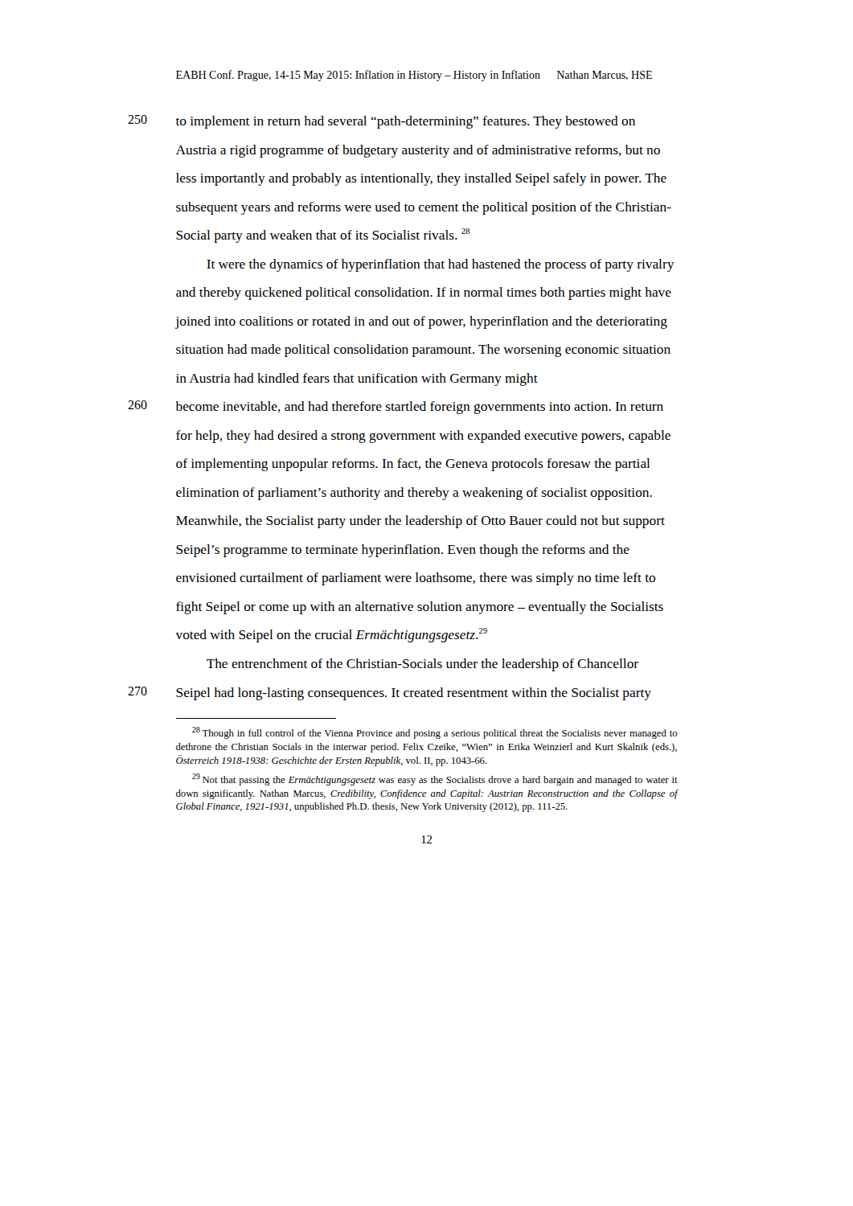EABH Conf. Prague, 14-15 May 2015: Inflation in History – History in Inflation Nathan Marcus, HSE
250
to implement in return had several “path-determining” features. They bestowed on Austria a rigid programme of budgetary austerity and of administrative reforms, but no less importantly and probably as intentionally, they installed Seipel safely in power. The subsequent years and reforms were used to cement the political position of the Christian-Social party and weaken that of its Socialist rivals. 28
It were the dynamics of hyperinflation that had hastened the process of party rivalry and thereby quickened political consolidation. If in normal times both parties might have joined into coalitions or rotated in and out of power, hyperinflation and the deteriorating situation had made political consolidation paramount. The worsening economic situation in Austria had kindled fears that unification with Germany might
260
become inevitable, and had therefore startled foreign governments into action. In return for help, they had desired a strong government with expanded executive powers, capable of implementing unpopular reforms. In fact, the Geneva protocols foresaw the partial elimination of parliament’s authority and thereby a weakening of socialist opposition. Meanwhile, the Socialist party under the leadership of Otto Bauer could not but support Seipel’s programme to terminate hyperinflation. Even though the reforms and the envisioned curtailment of parliament were loathsome, there was simply no time left to fight Seipel or come up with an alternative solution anymore – eventually the Socialists voted with Seipel on the crucial Ermächtigungsgesetz.29
The entrenchment of the Christian-Socials under the leadership of Chancellor
270
Seipel had long-lasting consequences. It created resentment within the Socialist party
28 Though in full control of the Vienna Province and posing a serious political threat the Socialists never managed to dethrone the Christian Socials in the interwar period. Felix Czeike, “Wien” in Erika Weinzierl and Kurt Skalnik (eds.), Österreich 1918-1938: Geschichte der Ersten Republik, vol. II, pp. 1043-66.
29 Not that passing the Ermächtigungsgesetz was easy as the Socialists drove a hard bargain and managed to water it down significantly. Nathan Marcus, Credibility, Confidence and Capital: Austrian Reconstruction and the Collapse of Global Finance, 1921-1931, unpublished Ph.D. thesis, New York University (2012), pp. 111-25.
12